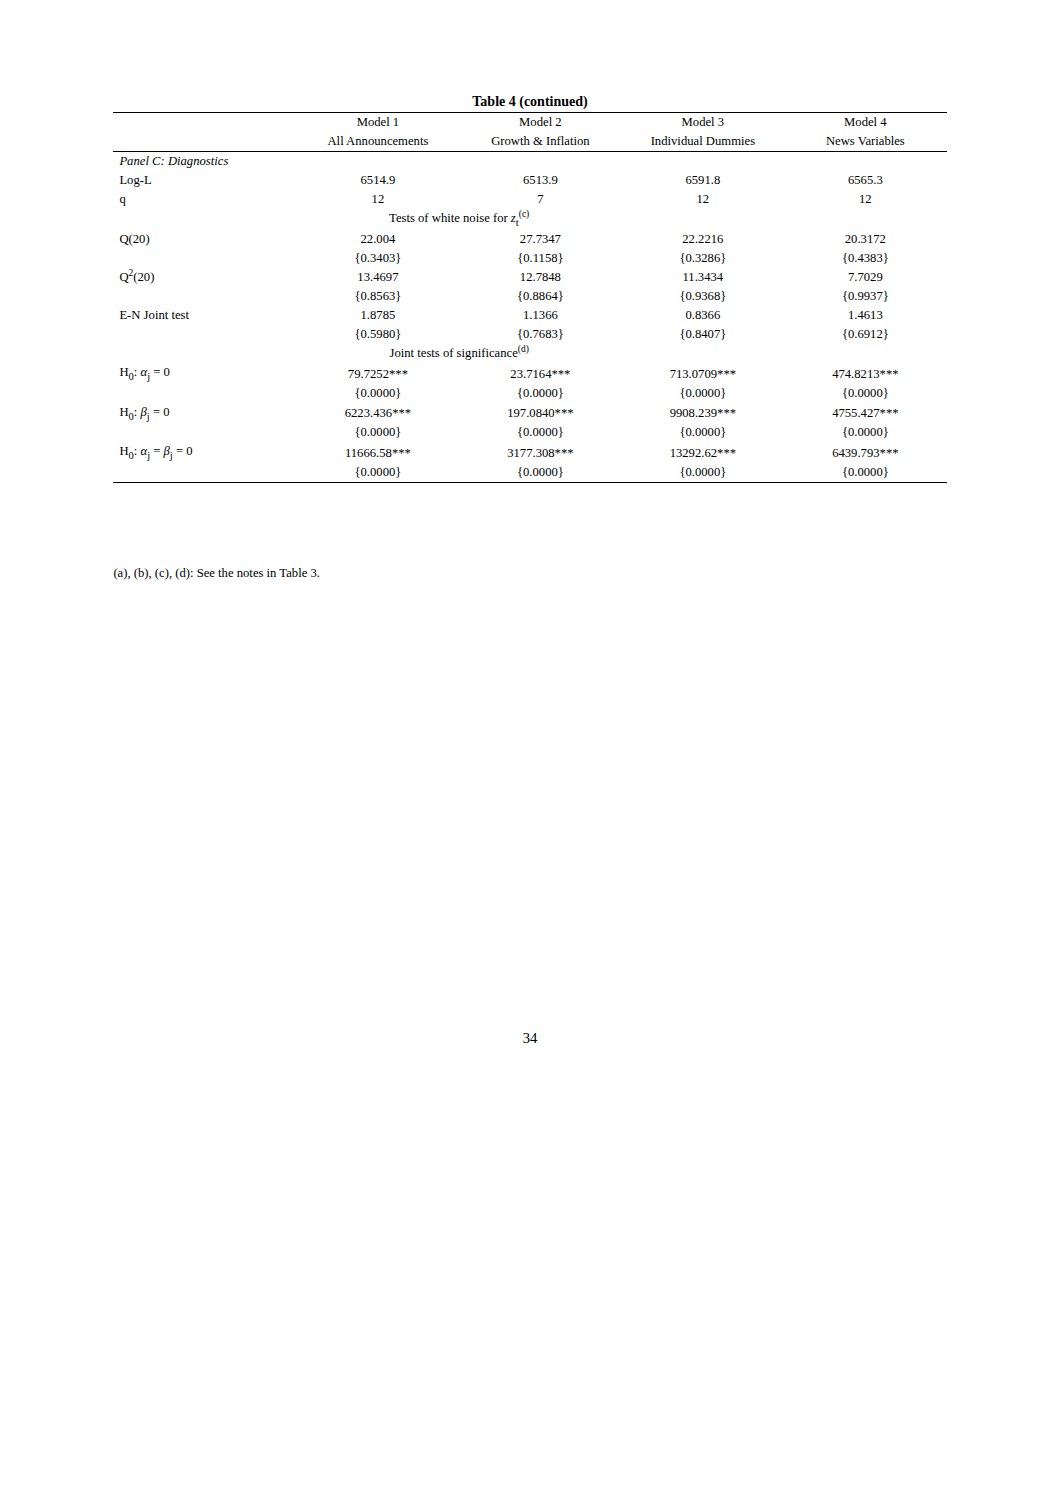Table 4 (continued)
| | Model 1 | Model 2 | Model 3 | Model 4 |
| --- | --- | --- | --- | --- |
| | All Announcements | Growth & Inflation | Individual Dummies | News Variables |
| Panel C: Diagnostics |
| Log-L | 6514.9 | 6513.9 | 6591.8 | 6565.3 |
| q | 12 | 7 | 12 | 12 |
| | Tests of white noise for z t (c) | | |
| Q(20) | 22.004 | 27.7347 | 22.2216 | 20.3172 |
| | {0.3403} | {0.1158} | {0.3286} | {0.4383} |
| Q 2 (20) | 13.4697 | 12.7848 | 11.3434 | 7.7029 |
| | {0.8563} | {0.8864} | {0.9368} | {0.9937} |
| E-N Joint test | 1.8785 | 1.1366 | 0.8366 | 1.4613 |
| | {0.5980} | {0.7683} | {0.8407} | {0.6912} |
| | Joint tests of significance (d) | | |
| H 0 : α j = 0 | 79.7252*** | 23.7164*** | 713.0709*** | 474.8213*** |
| | {0.0000} | {0.0000} | {0.0000} | {0.0000} |
| H 0 : β j = 0 | 6223.436*** | 197.0840*** | 9908.239*** | 4755.427*** |
| | {0.0000} | {0.0000} | {0.0000} | {0.0000} |
| H 0 : α j = β j = 0 | 11666.58*** | 3177.308*** | 13292.62*** | 6439.793*** |
| | {0.0000} | {0.0000} | {0.0000} | {0.0000} |
(a), (b), (c), (d): See the notes in Table 3.
34